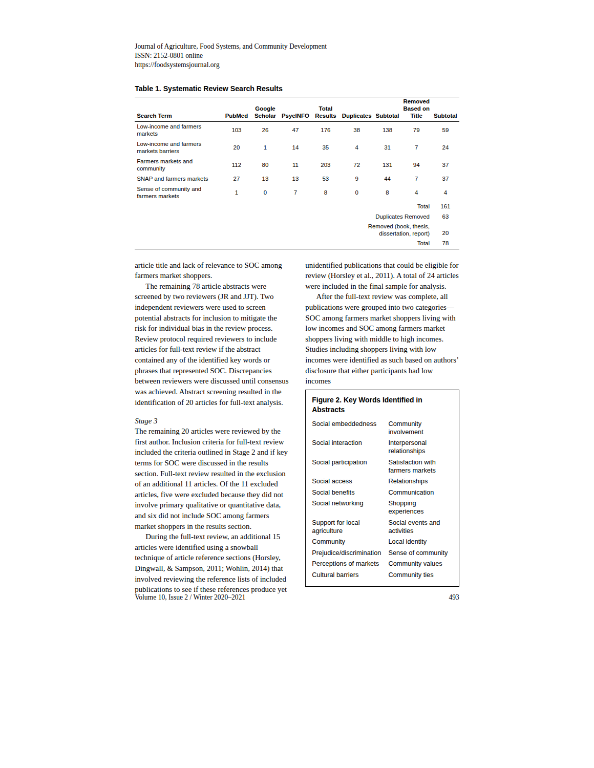Journal of Agriculture, Food Systems, and Community Development
ISSN: 2152-0801 online
https://foodsystemsjournal.org
Table 1. Systematic Review Search Results
| Search Term | PubMed | Google | PsycINFO | Total | Duplicates | Subtotal | Removed Based on | Subtotal |
| --- | --- | --- | --- | --- | --- | --- | --- | --- |
| Scholar | Results | Title |
| Low-income and farmers markets | 103 | 26 | 47 | 176 | 38 | 138 | 79 | 59 |
| Low-income and farmers markets barriers | 20 | 1 | 14 | 35 | 4 | 31 | 7 | 24 |
| Farmers markets and community | 112 | 80 | 11 | 203 | 72 | 131 | 94 | 37 |
| SNAP and farmers markets | 27 | 13 | 13 | 53 | 9 | 44 | 7 | 37 |
| Sense of community and farmers markets | 1 | 0 | 7 | 8 | 0 | 8 | 4 | 4 |
| Total | 161 |
| Duplicates Removed | 63 |
| Removed (book, thesis, dissertation, report) | 20 |
| Total | 78 |
article title and lack of relevance to SOC among farmers market shoppers.
The remaining 78 article abstracts were screened by two reviewers (JR and JJT). Two independent reviewers were used to screen potential abstracts for inclusion to mitigate the risk for individual bias in the review process. Review protocol required reviewers to include articles for full-text review if the abstract contained any of the identified key words or phrases that represented SOC. Discrepancies between reviewers were discussed until consensus was achieved. Abstract screening resulted in the identification of 20 articles for full-text analysis.
Stage 3
The remaining 20 articles were reviewed by the first author. Inclusion criteria for full-text review included the criteria outlined in Stage 2 and if key terms for SOC were discussed in the results section. Full-text review resulted in the exclusion of an additional 11 articles. Of the 11 excluded articles, five were excluded because they did not involve primary qualitative or quantitative data, and six did not include SOC among farmers market shoppers in the results section.
During the full-text review, an additional 15 articles were identified using a snowball technique of article reference sections (Horsley, Dingwall, & Sampson, 2011; Wohlin, 2014) that involved reviewing the reference lists of included publications to see if these references produce yet unidentified publications that could be eligible for review (Horsley et al., 2011). A total of 24 articles were included in the final sample for analysis.
After the full-text review was complete, all publications were grouped into two categories—SOC among farmers market shoppers living with low incomes and SOC among farmers market shoppers living with middle to high incomes. Studies including shoppers living with low incomes were identified as such based on authors’ disclosure that either participants had low incomes
Figure 2. Key Words Identified in Abstracts
Social embeddedness
Community involvement
Social interaction
Interpersonal relationships
Social participation
Satisfaction with farmers markets
Social access
Relationships
Social benefits
Communication
Social networking
Shopping experiences
Support for local agriculture
Social events and activities
Community
Local identity
Prejudice/discrimination
Sense of community
Perceptions of markets
Community values
Cultural barriers
Community ties
Volume 10, Issue 2 / Winter 2020–2021
493